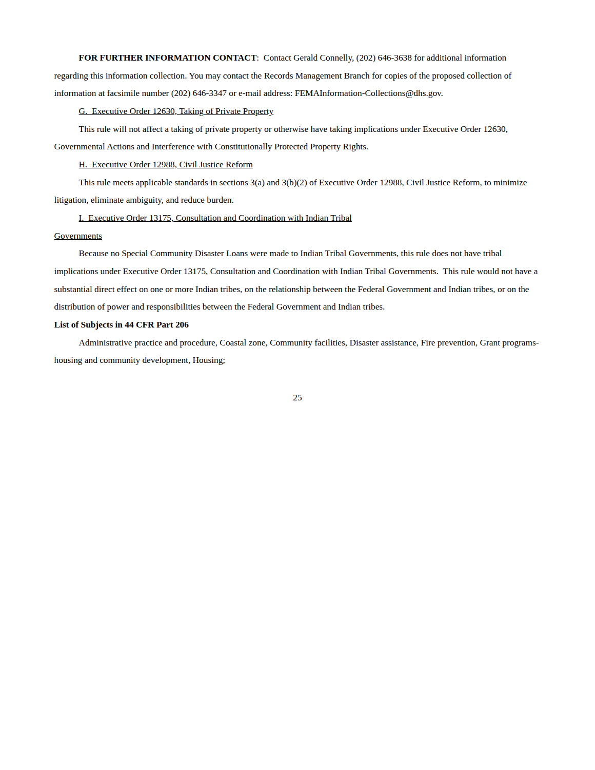FOR FURTHER INFORMATION CONTACT: Contact Gerald Connelly, (202) 646-3638 for additional information regarding this information collection. You may contact the Records Management Branch for copies of the proposed collection of information at facsimile number (202) 646-3347 or e-mail address: FEMAInformation-Collections@dhs.gov.
G. Executive Order 12630, Taking of Private Property
This rule will not affect a taking of private property or otherwise have taking implications under Executive Order 12630, Governmental Actions and Interference with Constitutionally Protected Property Rights.
H. Executive Order 12988, Civil Justice Reform
This rule meets applicable standards in sections 3(a) and 3(b)(2) of Executive Order 12988, Civil Justice Reform, to minimize litigation, eliminate ambiguity, and reduce burden.
I. Executive Order 13175, Consultation and Coordination with Indian Tribal
Governments
Because no Special Community Disaster Loans were made to Indian Tribal Governments, this rule does not have tribal implications under Executive Order 13175, Consultation and Coordination with Indian Tribal Governments. This rule would not have a substantial direct effect on one or more Indian tribes, on the relationship between the Federal Government and Indian tribes, or on the distribution of power and responsibilities between the Federal Government and Indian tribes.
List of Subjects in 44 CFR Part 206
Administrative practice and procedure, Coastal zone, Community facilities, Disaster assistance, Fire prevention, Grant programs-housing and community development, Housing;
25